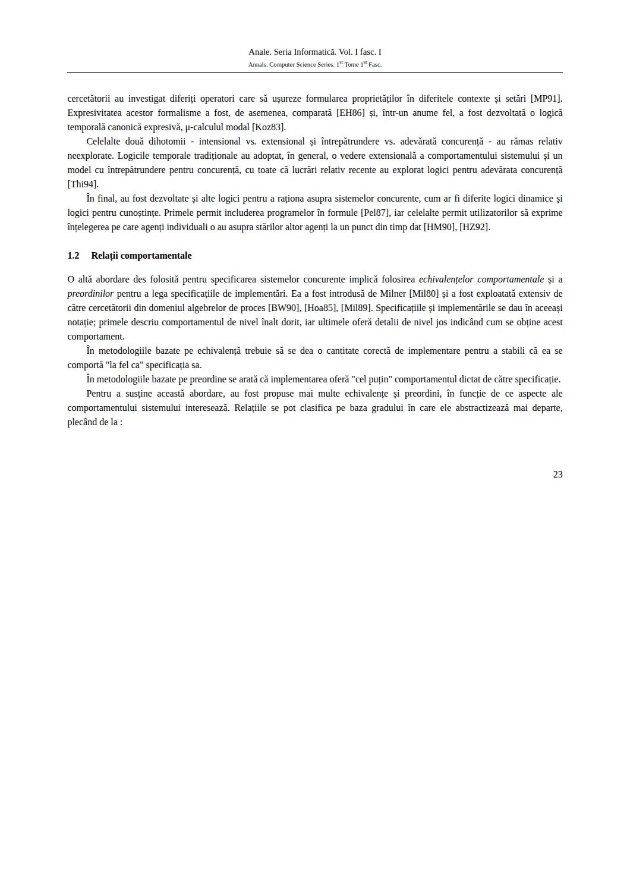Anale. Seria Informatică. Vol. I fasc. I
Annals. Computer Science Series. 1st Tome 1st Fasc.
cercetătorii au investigat diferiți operatori care să ușureze formularea proprietăților în diferitele contexte și setări [MP91]. Expresivitatea acestor formalisme a fost, de asemenea, comparată [EH86] și, într-un anume fel, a fost dezvoltată o logică temporală canonică expresivă, μ-calculul modal [Koz83].
Celelalte două dihotomii - intensional vs. extensional și întrepătrundere vs. adevărată concurență - au rămas relativ neexplorate. Logicile temporale tradiționale au adoptat, în general, o vedere extensională a comportamentului sistemului și un model cu întrepătrundere pentru concurență, cu toate că lucrări relativ recente au explorat logici pentru adevărata concurență [Thi94].
În final, au fost dezvoltate și alte logici pentru a raționa asupra sistemelor concurente, cum ar fi diferite logici dinamice și logici pentru cunoștințe. Primele permit includerea programelor în formule [Pel87], iar celelalte permit utilizatorilor să exprime înțelegerea pe care agenți individuali o au asupra stărilor altor agenți la un punct din timp dat [HM90], [HZ92].
1.2 Relații comportamentale
O altă abordare des folosită pentru specificarea sistemelor concurente implică folosirea echivalențelor comportamentale și a preordinilor pentru a lega specificațiile de implementări. Ea a fost introdusă de Milner [Mil80] și a fost exploatată extensiv de către cercetătorii din domeniul algebrelor de proces [BW90], [Hoa85], [Mil89]. Specificațiile și implementările se dau în aceeași notație; primele descriu comportamentul de nivel înalt dorit, iar ultimele oferă detalii de nivel jos indicând cum se obține acest comportament.
În metodologiile bazate pe echivalență trebuie să se dea o cantitate corectă de implementare pentru a stabili că ea se comportă "la fel ca" specificația sa.
În metodologiile bazate pe preordine se arată că implementarea oferă "cel puțin" comportamentul dictat de către specificație.
Pentru a susține această abordare, au fost propuse mai multe echivalențe și preordini, în funcție de ce aspecte ale comportamentului sistemului interesează. Relațiile se pot clasifica pe baza gradului în care ele abstractizează mai departe, plecând de la :
23